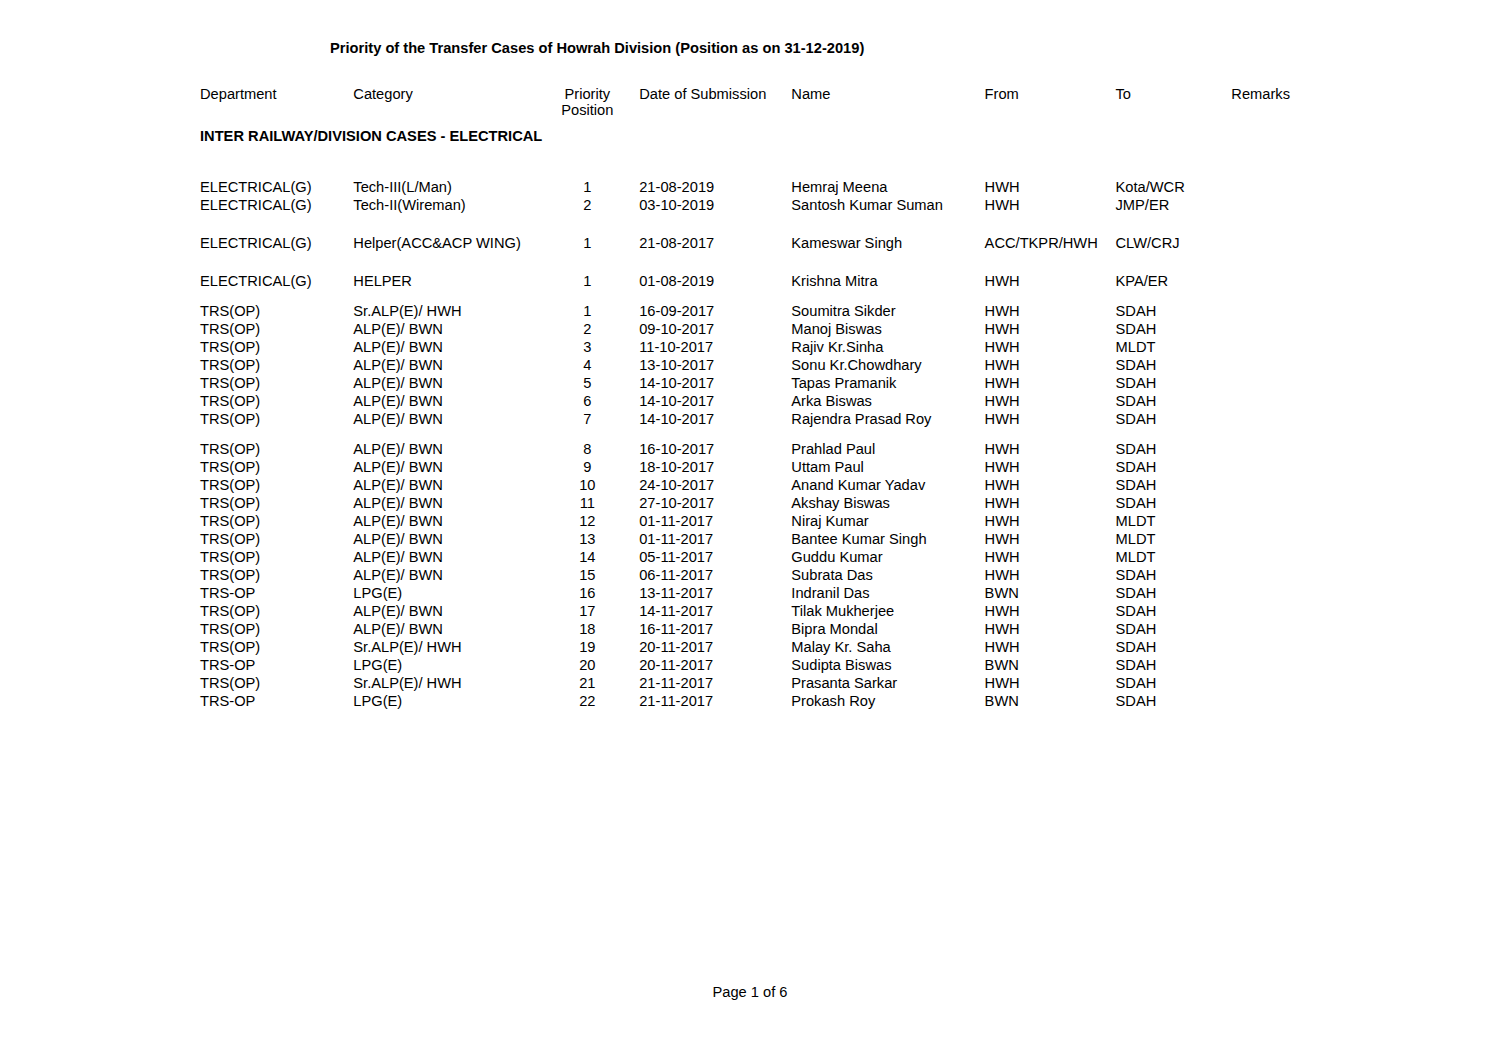Priority of the Transfer Cases of Howrah Division (Position as on 31-12-2019)
| Department | Category | Priority Position | Date of Submission | Name | From | To | Remarks |
| --- | --- | --- | --- | --- | --- | --- | --- |
| INTER RAILWAY/DIVISION CASES - ELECTRICAL |
| ELECTRICAL(G) | Tech-III(L/Man) | 1 | 21-08-2019 | Hemraj Meena | HWH | Kota/WCR | |
| ELECTRICAL(G) | Tech-II(Wireman) | 2 | 03-10-2019 | Santosh Kumar Suman | HWH | JMP/ER | |
| ELECTRICAL(G) | Helper(ACC&ACP WING) | 1 | 21-08-2017 | Kameswar Singh | ACC/TKPR/HWH | CLW/CRJ | |
| ELECTRICAL(G) | HELPER | 1 | 01-08-2019 | Krishna Mitra | HWH | KPA/ER | |
| TRS(OP) | Sr.ALP(E)/ HWH | 1 | 16-09-2017 | Soumitra Sikder | HWH | SDAH | |
| TRS(OP) | ALP(E)/ BWN | 2 | 09-10-2017 | Manoj Biswas | HWH | SDAH | |
| TRS(OP) | ALP(E)/ BWN | 3 | 11-10-2017 | Rajiv Kr.Sinha | HWH | MLDT | |
| TRS(OP) | ALP(E)/ BWN | 4 | 13-10-2017 | Sonu Kr.Chowdhary | HWH | SDAH | |
| TRS(OP) | ALP(E)/ BWN | 5 | 14-10-2017 | Tapas Pramanik | HWH | SDAH | |
| TRS(OP) | ALP(E)/ BWN | 6 | 14-10-2017 | Arka Biswas | HWH | SDAH | |
| TRS(OP) | ALP(E)/ BWN | 7 | 14-10-2017 | Rajendra Prasad Roy | HWH | SDAH | |
| TRS(OP) | ALP(E)/ BWN | 8 | 16-10-2017 | Prahlad Paul | HWH | SDAH | |
| TRS(OP) | ALP(E)/ BWN | 9 | 18-10-2017 | Uttam Paul | HWH | SDAH | |
| TRS(OP) | ALP(E)/ BWN | 10 | 24-10-2017 | Anand Kumar Yadav | HWH | SDAH | |
| TRS(OP) | ALP(E)/ BWN | 11 | 27-10-2017 | Akshay Biswas | HWH | SDAH | |
| TRS(OP) | ALP(E)/ BWN | 12 | 01-11-2017 | Niraj Kumar | HWH | MLDT | |
| TRS(OP) | ALP(E)/ BWN | 13 | 01-11-2017 | Bantee Kumar Singh | HWH | MLDT | |
| TRS(OP) | ALP(E)/ BWN | 14 | 05-11-2017 | Guddu Kumar | HWH | MLDT | |
| TRS(OP) | ALP(E)/ BWN | 15 | 06-11-2017 | Subrata Das | HWH | SDAH | |
| TRS-OP | LPG(E) | 16 | 13-11-2017 | Indranil Das | BWN | SDAH | |
| TRS(OP) | ALP(E)/ BWN | 17 | 14-11-2017 | Tilak Mukherjee | HWH | SDAH | |
| TRS(OP) | ALP(E)/ BWN | 18 | 16-11-2017 | Bipra Mondal | HWH | SDAH | |
| TRS(OP) | Sr.ALP(E)/ HWH | 19 | 20-11-2017 | Malay Kr. Saha | HWH | SDAH | |
| TRS-OP | LPG(E) | 20 | 20-11-2017 | Sudipta Biswas | BWN | SDAH | |
| TRS(OP) | Sr.ALP(E)/ HWH | 21 | 21-11-2017 | Prasanta Sarkar | HWH | SDAH | |
| TRS-OP | LPG(E) | 22 | 21-11-2017 | Prokash Roy | BWN | SDAH | |
Page 1 of 6